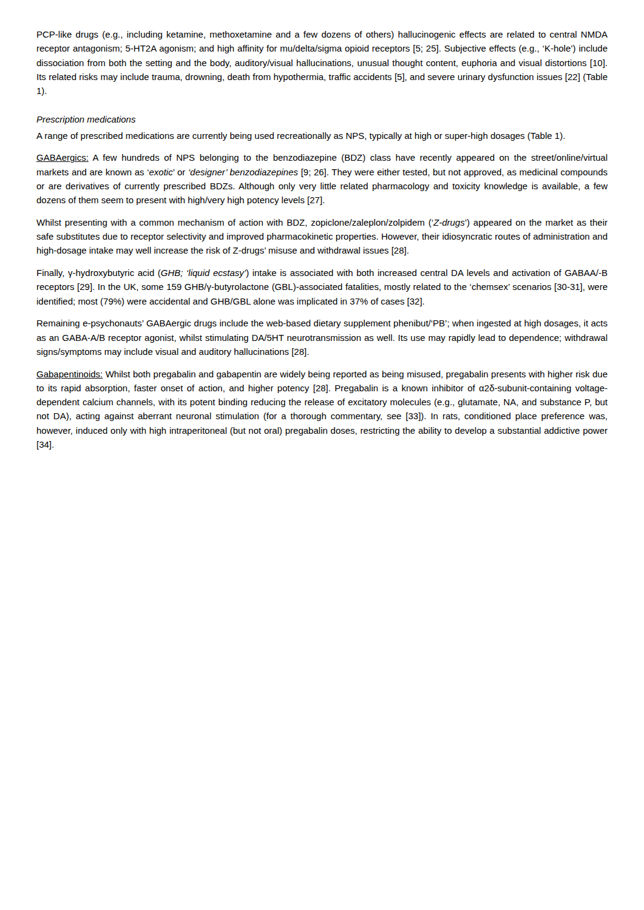PCP-like drugs (e.g., including ketamine, methoxetamine and a few dozens of others) hallucinogenic effects are related to central NMDA receptor antagonism; 5-HT2A agonism; and high affinity for mu/delta/sigma opioid receptors [5; 25]. Subjective effects (e.g., ‘K-hole’) include dissociation from both the setting and the body, auditory/visual hallucinations, unusual thought content, euphoria and visual distortions [10]. Its related risks may include trauma, drowning, death from hypothermia, traffic accidents [5], and severe urinary dysfunction issues [22] (Table 1).
Prescription medications
A range of prescribed medications are currently being used recreationally as NPS, typically at high or super-high dosages (Table 1).
GABAergics: A few hundreds of NPS belonging to the benzodiazepine (BDZ) class have recently appeared on the street/online/virtual markets and are known as ‘exotic’ or ‘designer’ benzodiazepines [9; 26]. They were either tested, but not approved, as medicinal compounds or are derivatives of currently prescribed BDZs. Although only very little related pharmacology and toxicity knowledge is available, a few dozens of them seem to present with high/very high potency levels [27].
Whilst presenting with a common mechanism of action with BDZ, zopiclone/zaleplon/zolpidem (‘Z-drugs’) appeared on the market as their safe substitutes due to receptor selectivity and improved pharmacokinetic properties. However, their idiosyncratic routes of administration and high-dosage intake may well increase the risk of Z-drugs’ misuse and withdrawal issues [28].
Finally, γ-hydroxybutyric acid (GHB; ‘liquid ecstasy’) intake is associated with both increased central DA levels and activation of GABAA/-B receptors [29]. In the UK, some 159 GHB/γ-butyrolactone (GBL)-associated fatalities, mostly related to the ‘chemsex’ scenarios [30-31], were identified; most (79%) were accidental and GHB/GBL alone was implicated in 37% of cases [32].
Remaining e-psychonauts’ GABAergic drugs include the web-based dietary supplement phenibut/‘PB’; when ingested at high dosages, it acts as an GABA-A/B receptor agonist, whilst stimulating DA/5HT neurotransmission as well. Its use may rapidly lead to dependence; withdrawal signs/symptoms may include visual and auditory hallucinations [28].
Gabapentinoids: Whilst both pregabalin and gabapentin are widely being reported as being misused, pregabalin presents with higher risk due to its rapid absorption, faster onset of action, and higher potency [28]. Pregabalin is a known inhibitor of α2δ-subunit-containing voltage-dependent calcium channels, with its potent binding reducing the release of excitatory molecules (e.g., glutamate, NA, and substance P, but not DA), acting against aberrant neuronal stimulation (for a thorough commentary, see [33]). In rats, conditioned place preference was, however, induced only with high intraperitoneal (but not oral) pregabalin doses, restricting the ability to develop a substantial addictive power [34].